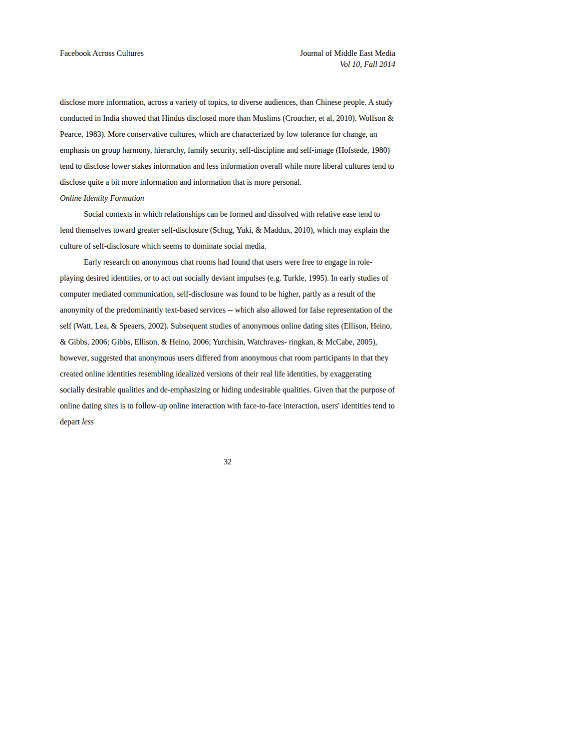Facebook Across Cultures
Journal of Middle East Media
Vol 10, Fall 2014
disclose more information, across a variety of topics, to diverse audiences, than Chinese people. A study conducted in India showed that Hindus disclosed more than Muslims (Croucher, et al, 2010). Wolfson & Pearce, 1983). More conservative cultures, which are characterized by low tolerance for change, an emphasis on group harmony, hierarchy, family security, self-discipline and self-image (Hofstede, 1980) tend to disclose lower stakes information and less information overall while more liberal cultures tend to disclose quite a bit more information and information that is more personal.
Online Identity Formation
Social contexts in which relationships can be formed and dissolved with relative ease tend to lend themselves toward greater self-disclosure (Schug, Yuki, & Maddux, 2010), which may explain the culture of self-disclosure which seems to dominate social media.
Early research on anonymous chat rooms had found that users were free to engage in role-playing desired identities, or to act out socially deviant impulses (e.g. Turkle, 1995). In early studies of computer mediated communication, self-disclosure was found to be higher, partly as a result of the anonymity of the predominantly text-based services -- which also allowed for false representation of the self (Watt, Lea, & Speaers, 2002). Subsequent studies of anonymous online dating sites (Ellison, Heino, & Gibbs, 2006; Gibbs, Ellison, & Heino, 2006; Yurchisin, Watchraves- ringkan, & McCabe, 2005), however, suggested that anonymous users differed from anonymous chat room participants in that they created online identities resembling idealized versions of their real life identities, by exaggerating socially desirable qualities and de-emphasizing or hiding undesirable qualities. Given that the purpose of online dating sites is to follow-up online interaction with face-to-face interaction, users' identities tend to depart less
32